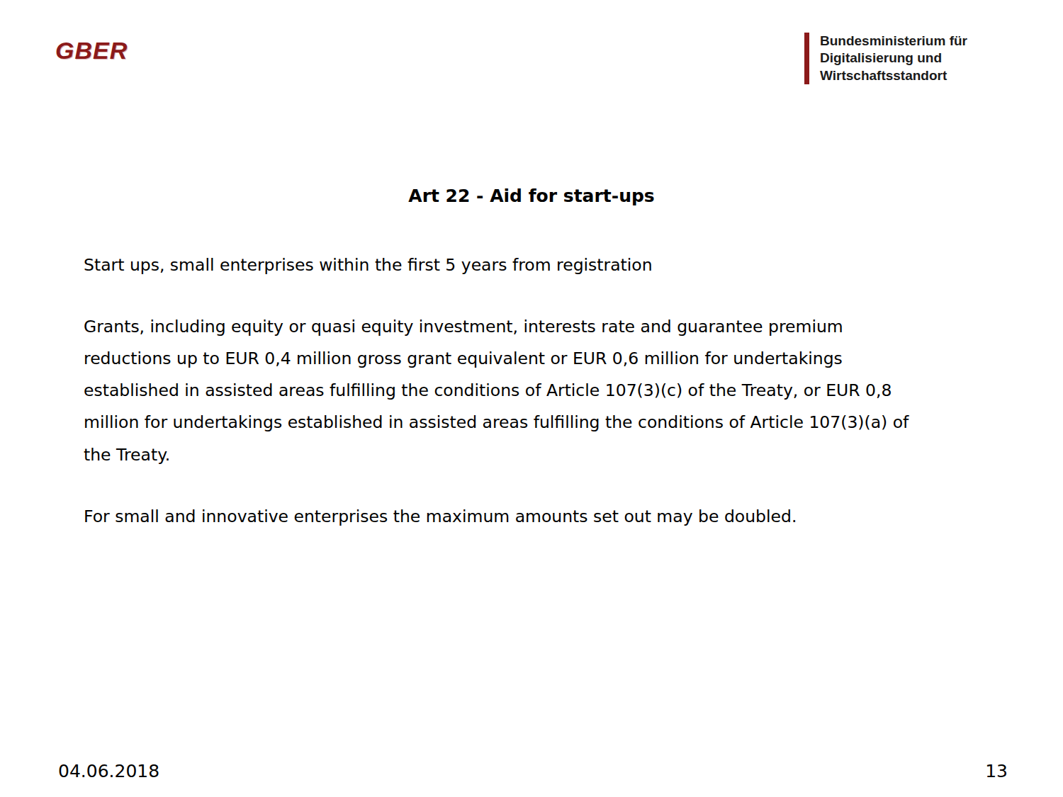GBER
Bundesministerium für
Digitalisierung und
Wirtschaftsstandort
Art 22 - Aid for start-ups
Start ups, small enterprises within the first 5 years from registration
Grants, including equity or quasi equity investment, interests rate and guarantee premium reductions up to EUR 0,4 million gross grant equivalent or EUR 0,6 million for undertakings established in assisted areas fulfilling the conditions of Article 107(3)(c) of the Treaty, or EUR 0,8 million for undertakings established in assisted areas fulfilling the conditions of Article 107(3)(a) of the Treaty.
For small and innovative enterprises the maximum amounts set out may be doubled.
04.06.2018
13